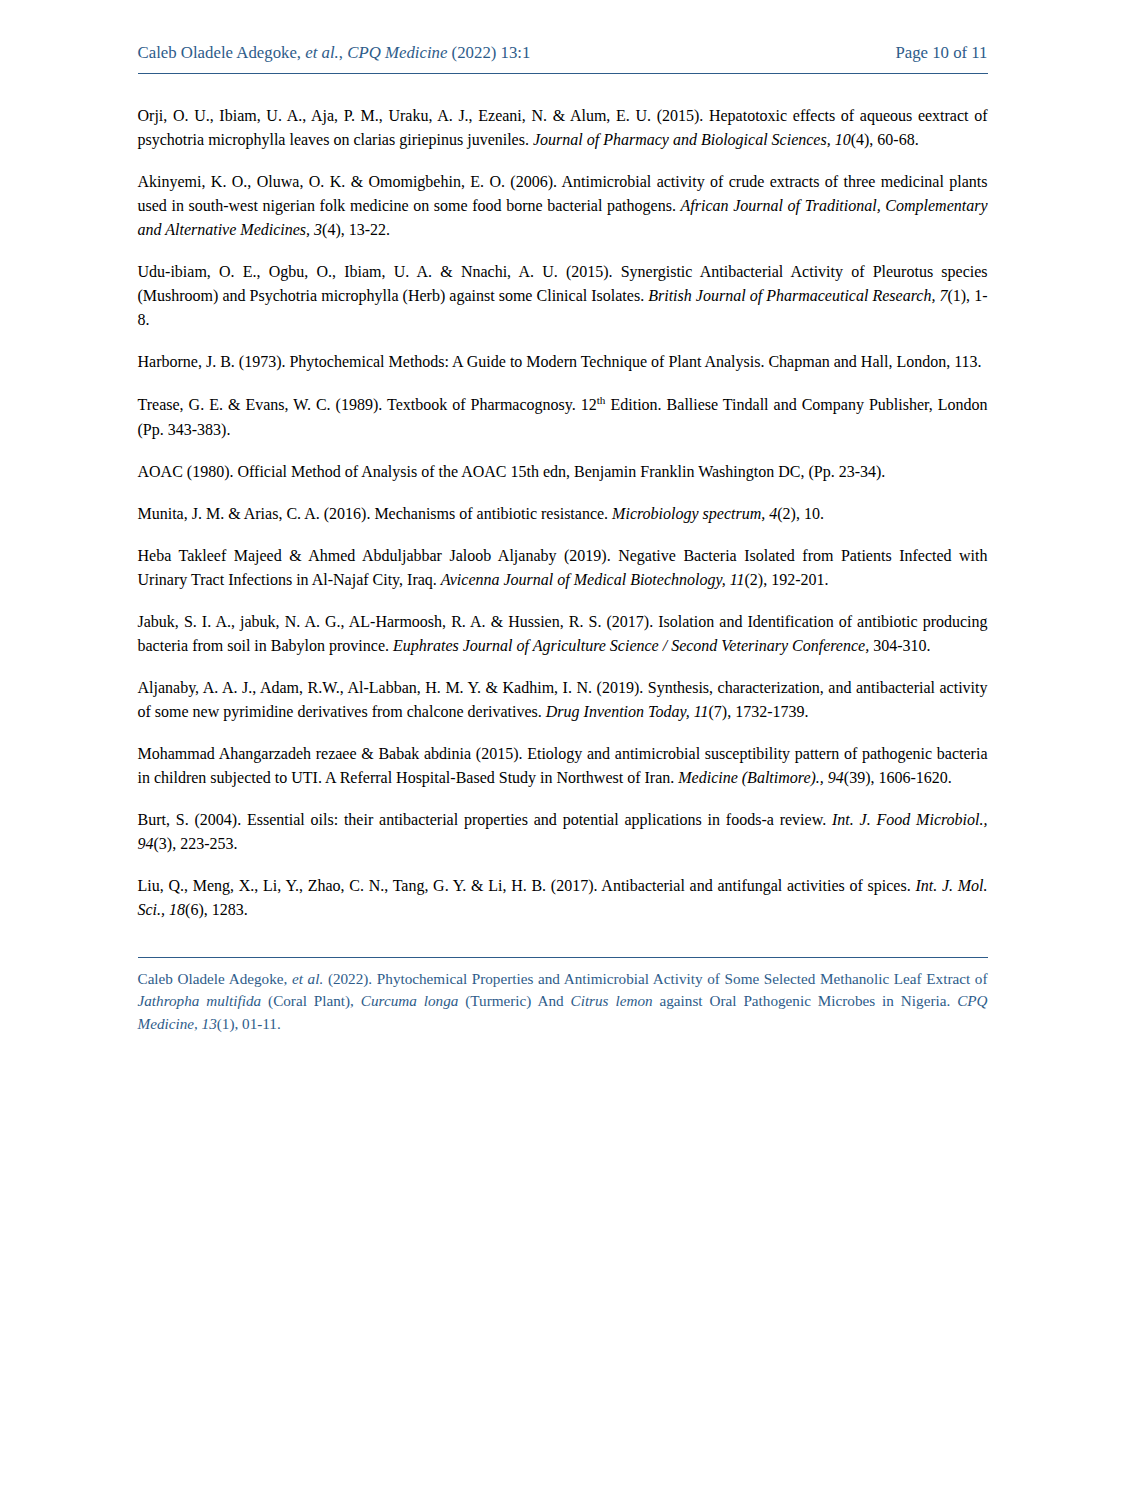Caleb Oladele Adegoke, et al., CPQ Medicine (2022) 13:1 Page 10 of 11
Orji, O. U., Ibiam, U. A., Aja, P. M., Uraku, A. J., Ezeani, N. & Alum, E. U. (2015). Hepatotoxic effects of aqueous eextract of psychotria microphylla leaves on clarias giriepinus juveniles. Journal of Pharmacy and Biological Sciences, 10(4), 60-68.
Akinyemi, K. O., Oluwa, O. K. & Omomigbehin, E. O. (2006). Antimicrobial activity of crude extracts of three medicinal plants used in south-west nigerian folk medicine on some food borne bacterial pathogens. African Journal of Traditional, Complementary and Alternative Medicines, 3(4), 13-22.
Udu-ibiam, O. E., Ogbu, O., Ibiam, U. A. & Nnachi, A. U. (2015). Synergistic Antibacterial Activity of Pleurotus species (Mushroom) and Psychotria microphylla (Herb) against some Clinical Isolates. British Journal of Pharmaceutical Research, 7(1), 1-8.
Harborne, J. B. (1973). Phytochemical Methods: A Guide to Modern Technique of Plant Analysis. Chapman and Hall, London, 113.
Trease, G. E. & Evans, W. C. (1989). Textbook of Pharmacognosy. 12th Edition. Balliese Tindall and Company Publisher, London (Pp. 343-383).
AOAC (1980). Official Method of Analysis of the AOAC 15th edn, Benjamin Franklin Washington DC, (Pp. 23-34).
Munita, J. M. & Arias, C. A. (2016). Mechanisms of antibiotic resistance. Microbiology spectrum, 4(2), 10.
Heba Takleef Majeed & Ahmed Abduljabbar Jaloob Aljanaby (2019). Negative Bacteria Isolated from Patients Infected with Urinary Tract Infections in Al-Najaf City, Iraq. Avicenna Journal of Medical Biotechnology, 11(2), 192-201.
Jabuk, S. I. A., jabuk, N. A. G., AL-Harmoosh, R. A. & Hussien, R. S. (2017). Isolation and Identification of antibiotic producing bacteria from soil in Babylon province. Euphrates Journal of Agriculture Science / Second Veterinary Conference, 304-310.
Aljanaby, A. A. J., Adam, R.W., Al-Labban, H. M. Y. & Kadhim, I. N. (2019). Synthesis, characterization, and antibacterial activity of some new pyrimidine derivatives from chalcone derivatives. Drug Invention Today, 11(7), 1732-1739.
Mohammad Ahangarzadeh rezaee & Babak abdinia (2015). Etiology and antimicrobial susceptibility pattern of pathogenic bacteria in children subjected to UTI. A Referral Hospital-Based Study in Northwest of Iran. Medicine (Baltimore)., 94(39), 1606-1620.
Burt, S. (2004). Essential oils: their antibacterial properties and potential applications in foods-a review. Int. J. Food Microbiol., 94(3), 223-253.
Liu, Q., Meng, X., Li, Y., Zhao, C. N., Tang, G. Y. & Li, H. B. (2017). Antibacterial and antifungal activities of spices. Int. J. Mol. Sci., 18(6), 1283.
Caleb Oladele Adegoke, et al. (2022). Phytochemical Properties and Antimicrobial Activity of Some Selected Methanolic Leaf Extract of Jathropha multifida (Coral Plant), Curcuma longa (Turmeric) And Citrus lemon against Oral Pathogenic Microbes in Nigeria. CPQ Medicine, 13(1), 01-11.